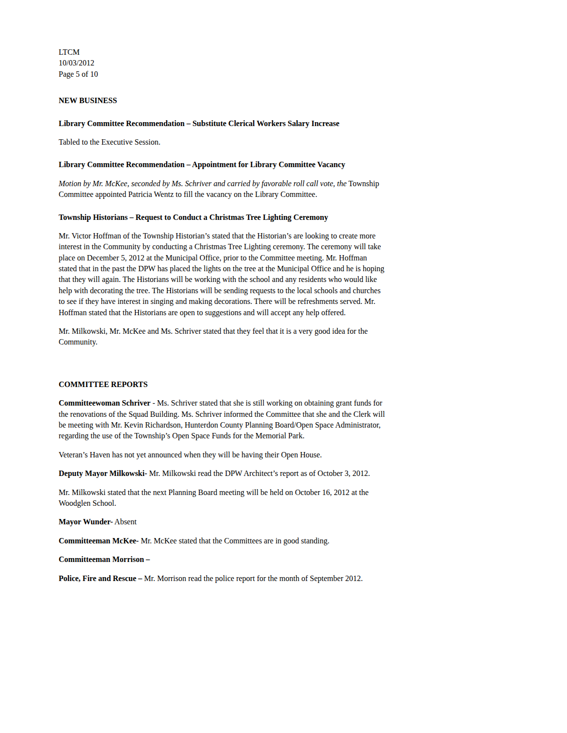LTCM
10/03/2012
Page 5 of 10
NEW BUSINESS
Library Committee Recommendation – Substitute Clerical Workers Salary Increase
Tabled to the Executive Session.
Library Committee Recommendation – Appointment for Library Committee Vacancy
Motion by Mr. McKee, seconded by Ms. Schriver and carried by favorable roll call vote, the Township Committee appointed Patricia Wentz to fill the vacancy on the Library Committee.
Township Historians – Request to Conduct a Christmas Tree Lighting Ceremony
Mr. Victor Hoffman of the Township Historian’s stated that the Historian’s are looking to create more interest in the Community by conducting a Christmas Tree Lighting ceremony. The ceremony will take place on December 5, 2012 at the Municipal Office, prior to the Committee meeting. Mr. Hoffman stated that in the past the DPW has placed the lights on the tree at the Municipal Office and he is hoping that they will again. The Historians will be working with the school and any residents who would like help with decorating the tree. The Historians will be sending requests to the local schools and churches to see if they have interest in singing and making decorations. There will be refreshments served. Mr. Hoffman stated that the Historians are open to suggestions and will accept any help offered.
Mr. Milkowski, Mr. McKee and Ms. Schriver stated that they feel that it is a very good idea for the Community.
COMMITTEE REPORTS
Committeewoman Schriver - Ms. Schriver stated that she is still working on obtaining grant funds for the renovations of the Squad Building. Ms. Schriver informed the Committee that she and the Clerk will be meeting with Mr. Kevin Richardson, Hunterdon County Planning Board/Open Space Administrator, regarding the use of the Township’s Open Space Funds for the Memorial Park.
Veteran’s Haven has not yet announced when they will be having their Open House.
Deputy Mayor Milkowski- Mr. Milkowski read the DPW Architect’s report as of October 3, 2012.
Mr. Milkowski stated that the next Planning Board meeting will be held on October 16, 2012 at the Woodglen School.
Mayor Wunder- Absent
Committeeman McKee- Mr. McKee stated that the Committees are in good standing.
Committeeman Morrison –
Police, Fire and Rescue – Mr. Morrison read the police report for the month of September 2012.